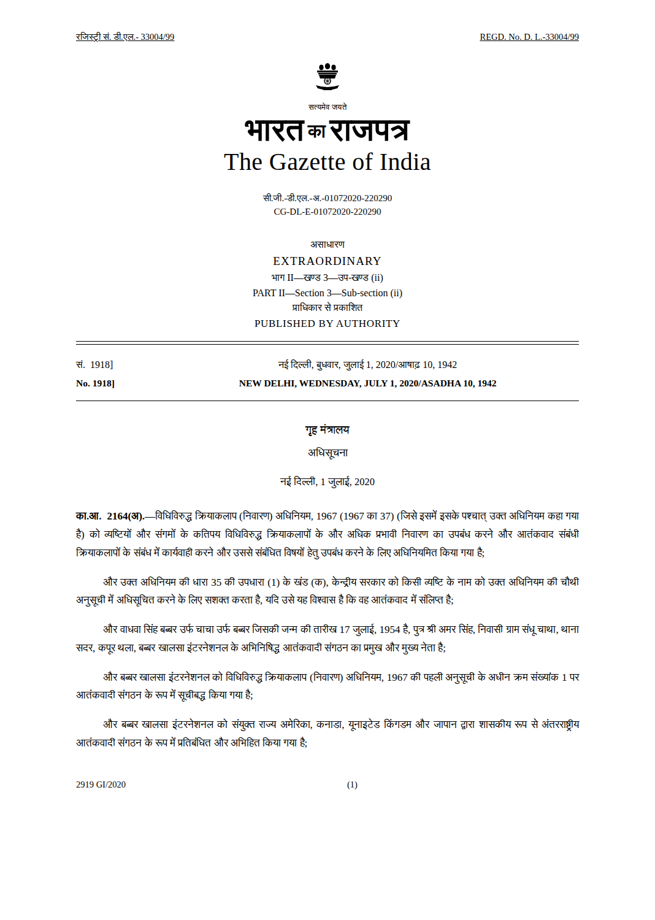रजिस्ट्री सं. डी.एल.- 33004/99 REGD. No. D. L.-33004/99
सत्यमेव जयते
भारतकाराजपत्र
The Gazette of India
सी.जी.-डी.एल.-अ.-01072020-220290
CG-DL-E-01072020-220290
असाधारण
EXTRAORDINARY
भाग II—खण्ड 3—उप-खण्ड (ii)
PART II—Section 3—Sub-section (ii)
प्राधिकार से प्रकाशित
PUBLISHED BY AUTHORITY
| सं. 1918] | नई दिल्ली, बुधवार, जुलाई 1, 2020/आषाढ़ 10, 1942 |
| No. 1918] | NEW DELHI, WEDNESDAY, JULY 1, 2020/ASADHA 10, 1942 |
गृह मंत्रालय
अधिसूचना
नई दिल्ली, 1 जुलाई, 2020
का.आ. 2164(अ).—विधिविरुद्ध क्रियाकलाप (निवारण) अधिनियम, 1967 (1967 का 37) (जिसे इसमें इसके पश्चात् उक्त अधिनियम कहा गया है) को व्यष्टियों और संगमों के कतिपय विधिविरुद्ध क्रियाकलापों के और अधिक प्रभावी निवारण का उपबंध करने और आतंकवाद संबंधी क्रियाकलापों के संबंध में कार्यवाही करने और उससे संबंधित विषयों हेतु उपबंध करने के लिए अधिनियमित किया गया है;
और उक्त अधिनियम की धारा 35 की उपधारा (1) के खंड (क), केन्द्रीय सरकार को किसी व्यष्टि के नाम को उक्त अधिनियम की चौथी अनुसूची में अधिसूचित करने के लिए सशक्त करता है, यदि उसे यह विश्वास है कि वह आतंकवाद में संलिप्त है;
और वाधवा सिंह बब्बर उर्फ चाचा उर्फ बब्बर जिसकी जन्म की तारीख 17 जुलाई, 1954 है, पुत्र श्री अमर सिंह, निवासी ग्राम संधू चाथा, थाना सदर, कपूर थला, बब्बर खालसा इंटरनेशनल के अभिनिषिद्ध आतंकवादी संगठन का प्रमुख और मुख्य नेता है;
और बब्बर खालसा इंटरनेशनल को विधिविरुद्ध क्रियाकलाप (निवारण) अधिनियम, 1967 की पहली अनुसूची के अधीन क्रम संख्यांक 1 पर आतंकवादी संगठन के रूप में सूचीबद्ध किया गया है;
और बब्बर खालसा इंटरनेशनल को संयुक्त राज्य अमेरिका, कनाडा, यूनाइटेड किंगडम और जापान द्वारा शासकीय रूप से अंतरराष्ट्रीय आतंकवादी संगठन के रूप में प्रतिबंधित और अभिहित किया गया है;
2919 GI/2020 (1)